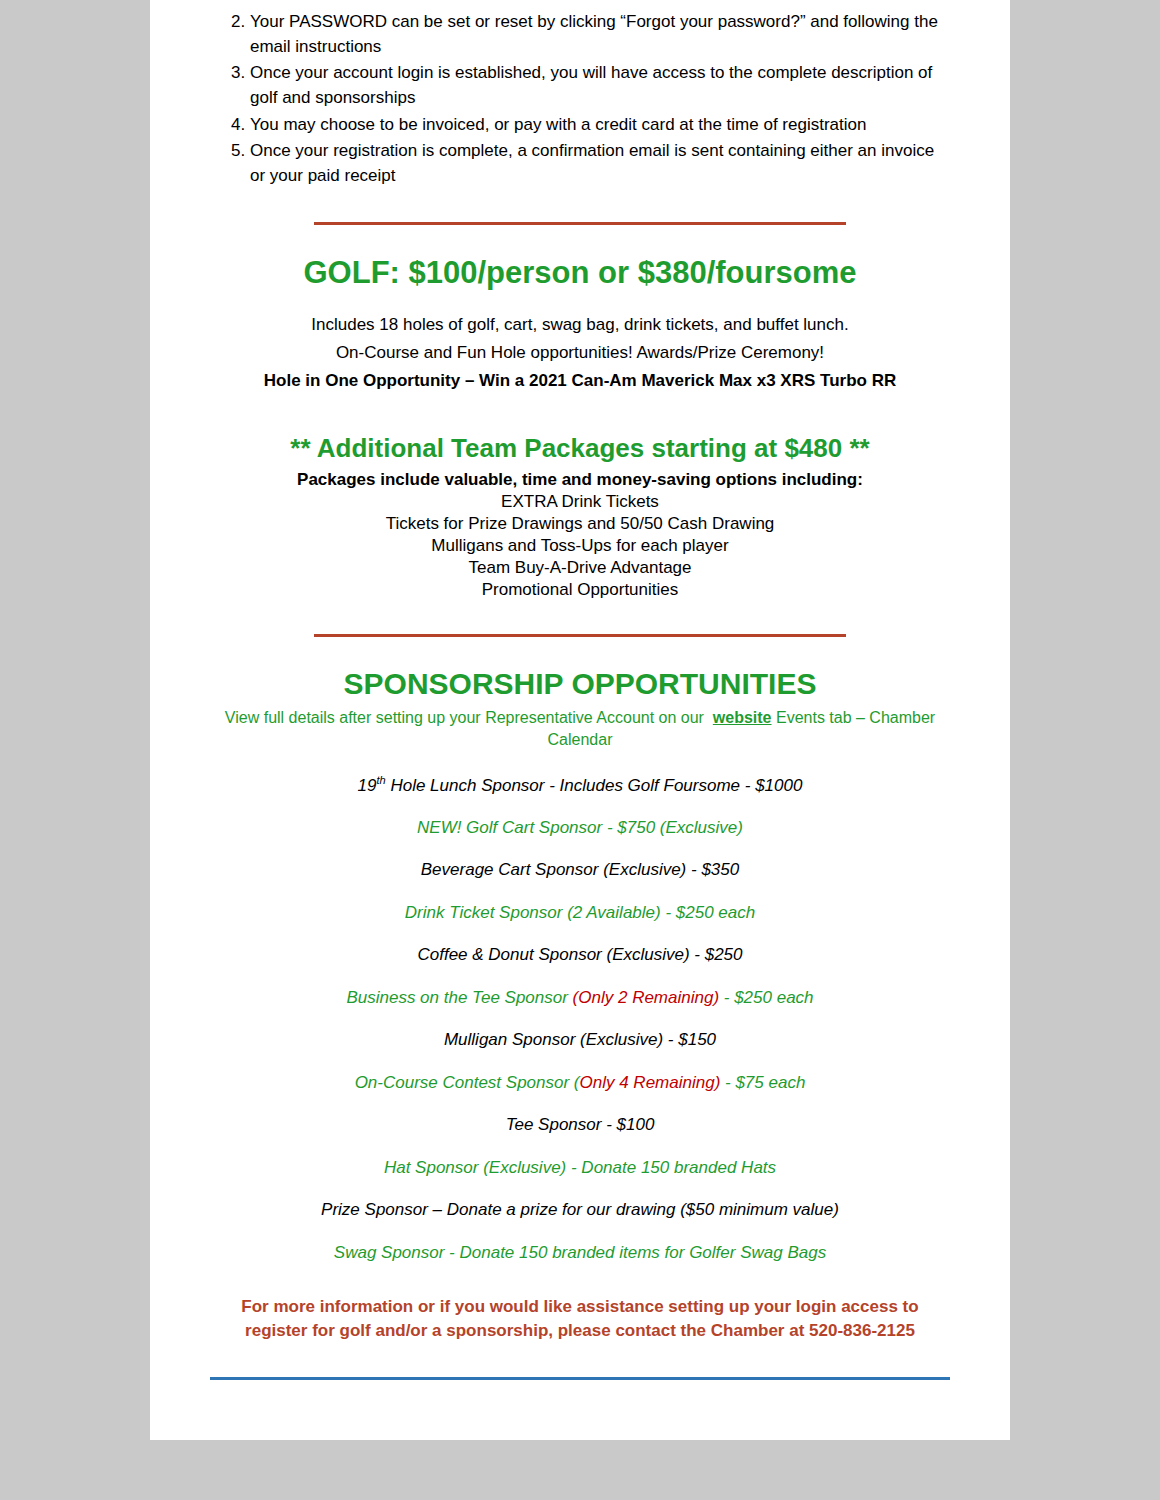Your PASSWORD can be set or reset by clicking “Forgot your password?” and following the email instructions
Once your account login is established, you will have access to the complete description of golf and sponsorships
You may choose to be invoiced, or pay with a credit card at the time of registration
Once your registration is complete, a confirmation email is sent containing either an invoice or your paid receipt
GOLF: $100/person or $380/foursome
Includes 18 holes of golf, cart, swag bag, drink tickets, and buffet lunch.
On-Course and Fun Hole opportunities! Awards/Prize Ceremony!
Hole in One Opportunity – Win a 2021 Can-Am Maverick Max x3 XRS Turbo RR
** Additional Team Packages starting at $480 **
Packages include valuable, time and money-saving options including:
EXTRA Drink Tickets
Tickets for Prize Drawings and 50/50 Cash Drawing
Mulligans and Toss-Ups for each player
Team Buy-A-Drive Advantage
Promotional Opportunities
SPONSORSHIP OPPORTUNITIES
View full details after setting up your Representative Account on our website Events tab – Chamber Calendar
19th Hole Lunch Sponsor - Includes Golf Foursome - $1000
NEW! Golf Cart Sponsor - $750 (Exclusive)
Beverage Cart Sponsor (Exclusive) - $350
Drink Ticket Sponsor (2 Available) - $250 each
Coffee & Donut Sponsor (Exclusive) - $250
Business on the Tee Sponsor (Only 2 Remaining) - $250 each
Mulligan Sponsor (Exclusive) - $150
On-Course Contest Sponsor (Only 4 Remaining) - $75 each
Tee Sponsor - $100
Hat Sponsor (Exclusive) - Donate 150 branded Hats
Prize Sponsor – Donate a prize for our drawing ($50 minimum value)
Swag Sponsor - Donate 150 branded items for Golfer Swag Bags
For more information or if you would like assistance setting up your login access to register for golf and/or a sponsorship, please contact the Chamber at 520-836-2125